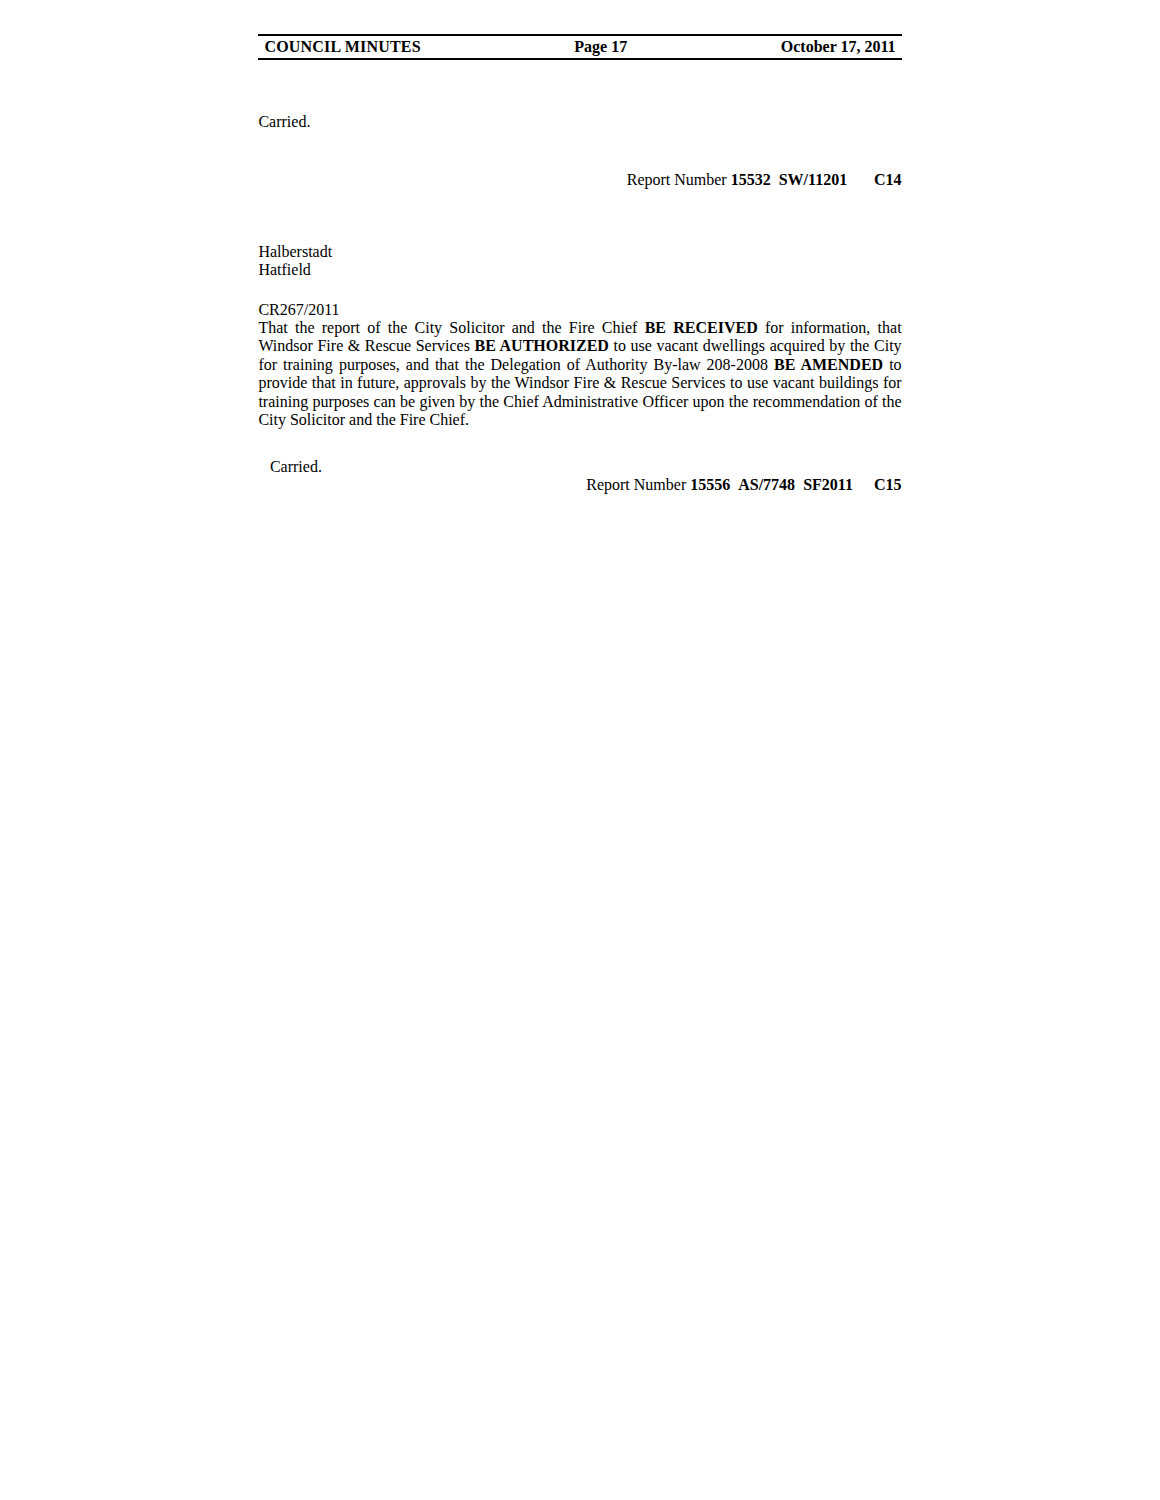Council Minutes Page 17 October 17, 2011
Carried.
Report Number 15532 SW/11201 C14
Halberstadt
Hatfield
CR267/2011
That the report of the City Solicitor and the Fire Chief BE RECEIVED for information, that Windsor Fire & Rescue Services BE AUTHORIZED to use vacant dwellings acquired by the City for training purposes, and that the Delegation of Authority By-law 208-2008 BE AMENDED to provide that in future, approvals by the Windsor Fire & Rescue Services to use vacant buildings for training purposes can be given by the Chief Administrative Officer upon the recommendation of the City Solicitor and the Fire Chief.
Carried.
Report Number 15556 AS/7748 SF2011 C15